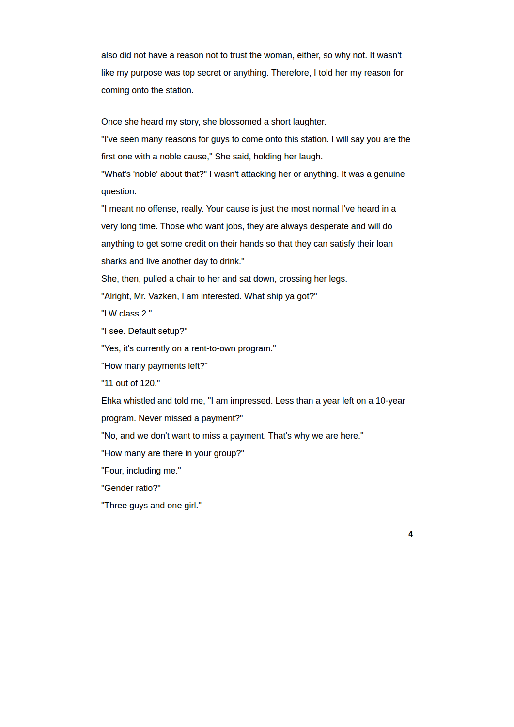also did not have a reason not to trust the woman, either, so why not. It wasn't like my purpose was top secret or anything. Therefore, I told her my reason for coming onto the station.
Once she heard my story, she blossomed a short laughter.
"I've seen many reasons for guys to come onto this station. I will say you are the first one with a noble cause," She said, holding her laugh.
"What's 'noble' about that?" I wasn't attacking her or anything. It was a genuine question.
"I meant no offense, really. Your cause is just the most normal I've heard in a very long time. Those who want jobs, they are always desperate and will do anything to get some credit on their hands so that they can satisfy their loan sharks and live another day to drink."
She, then, pulled a chair to her and sat down, crossing her legs.
"Alright, Mr. Vazken, I am interested. What ship ya got?"
"LW class 2."
"I see. Default setup?"
"Yes, it's currently on a rent-to-own program."
"How many payments left?"
"11 out of 120."
Ehka whistled and told me, "I am impressed. Less than a year left on a 10-year program. Never missed a payment?"
"No, and we don't want to miss a payment. That's why we are here."
"How many are there in your group?"
"Four, including me."
"Gender ratio?"
"Three guys and one girl."
4